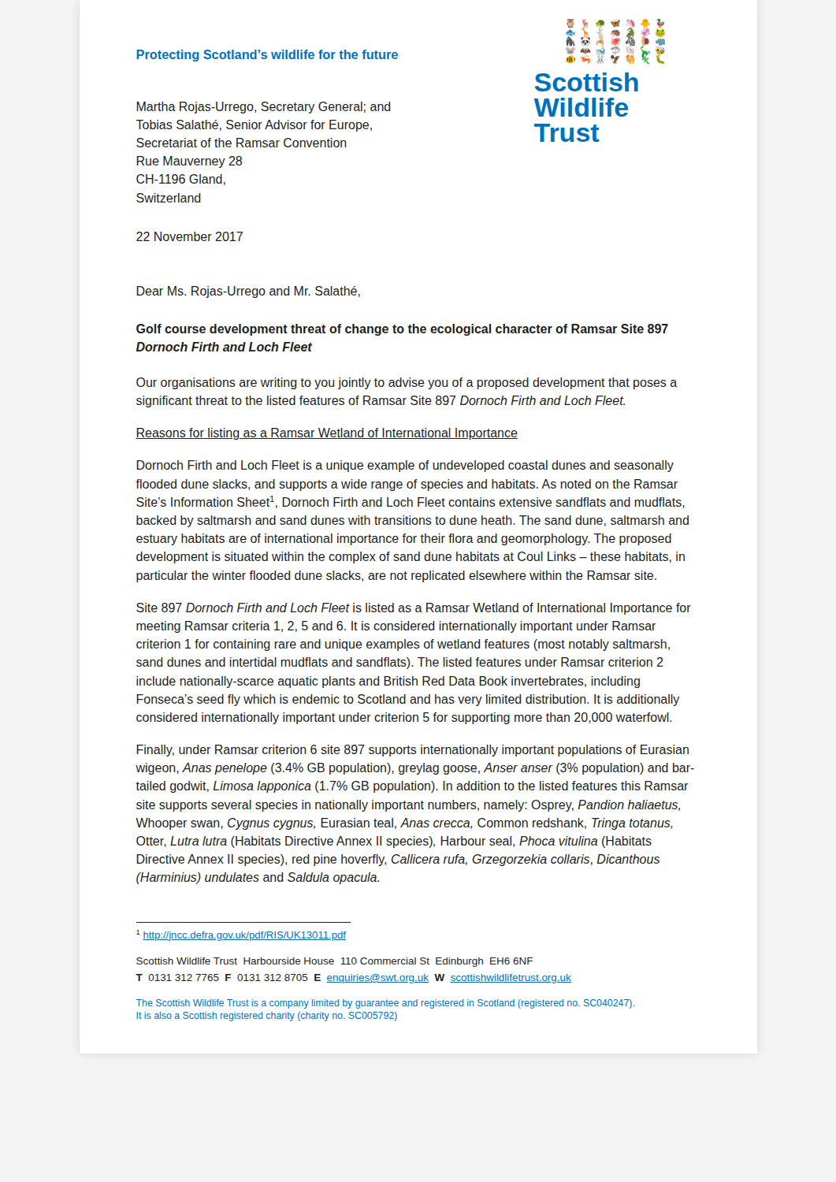Protecting Scotland’s wildlife for the future
🦉 🦌 🐢 🦋 🦄 🐥 🦆
🐟 🦒 🐇 🦔 🐊 🦑 🐸
🦍 🐼 🦂 🐙 🦓 🐌 🦏
🐭 🦇 🐋 🦈 🐚 🦕 🐝
🐠 🦐 🐰 🦅 🐫 🦎 🐛
Scottish Wildlife Trust
Martha Rojas-Urrego, Secretary General; and
Tobias Salathé, Senior Advisor for Europe,
Secretariat of the Ramsar Convention
Rue Mauverney 28
CH-1196 Gland,
Switzerland
22 November 2017
Dear Ms. Rojas-Urrego and Mr. Salathé,
Golf course development threat of change to the ecological character of Ramsar Site 897 Dornoch Firth and Loch Fleet
Our organisations are writing to you jointly to advise you of a proposed development that poses a significant threat to the listed features of Ramsar Site 897 Dornoch Firth and Loch Fleet.
Reasons for listing as a Ramsar Wetland of International Importance
Dornoch Firth and Loch Fleet is a unique example of undeveloped coastal dunes and seasonally flooded dune slacks, and supports a wide range of species and habitats. As noted on the Ramsar Site’s Information Sheet1, Dornoch Firth and Loch Fleet contains extensive sandflats and mudflats, backed by saltmarsh and sand dunes with transitions to dune heath. The sand dune, saltmarsh and estuary habitats are of international importance for their flora and geomorphology. The proposed development is situated within the complex of sand dune habitats at Coul Links – these habitats, in particular the winter flooded dune slacks, are not replicated elsewhere within the Ramsar site.
Site 897 Dornoch Firth and Loch Fleet is listed as a Ramsar Wetland of International Importance for meeting Ramsar criteria 1, 2, 5 and 6. It is considered internationally important under Ramsar criterion 1 for containing rare and unique examples of wetland features (most notably saltmarsh, sand dunes and intertidal mudflats and sandflats). The listed features under Ramsar criterion 2 include nationally-scarce aquatic plants and British Red Data Book invertebrates, including Fonseca’s seed fly which is endemic to Scotland and has very limited distribution. It is additionally considered internationally important under criterion 5 for supporting more than 20,000 waterfowl.
Finally, under Ramsar criterion 6 site 897 supports internationally important populations of Eurasian wigeon, Anas penelope (3.4% GB population), greylag goose, Anser anser (3% population) and bar-tailed godwit, Limosa lapponica (1.7% GB population). In addition to the listed features this Ramsar site supports several species in nationally important numbers, namely: Osprey, Pandion haliaetus, Whooper swan, Cygnus cygnus, Eurasian teal, Anas crecca, Common redshank, Tringa totanus, Otter, Lutra lutra (Habitats Directive Annex II species), Harbour seal, Phoca vitulina (Habitats Directive Annex II species), red pine hoverfly, Callicera rufa, Grzegorzekia collaris, Dicanthous (Harminius) undulates and Saldula opacula.
1 http://jncc.defra.gov.uk/pdf/RIS/UK13011.pdf
Scottish Wildlife Trust Harbourside House 110 Commercial St Edinburgh EH6 6NF
T 0131 312 7765 F 0131 312 8705 E enquiries@swt.org.uk W scottishwildlifetrust.org.uk
The Scottish Wildlife Trust is a company limited by guarantee and registered in Scotland (registered no. SC040247).
It is also a Scottish registered charity (charity no. SC005792)